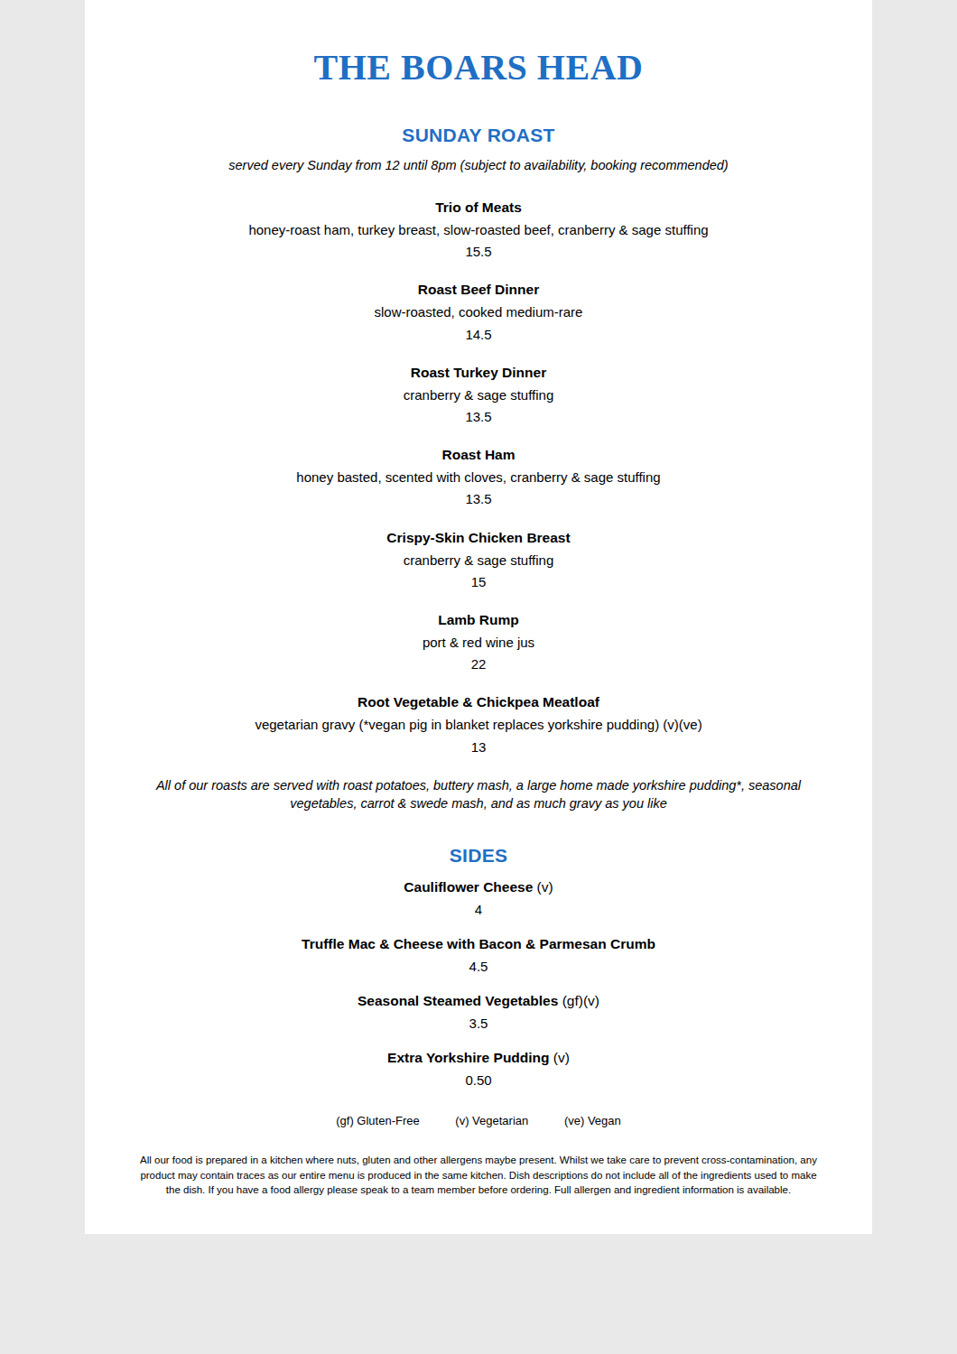THE BOARS HEAD
SUNDAY ROAST
served every Sunday from 12 until 8pm (subject to availability, booking recommended)
Trio of Meats honey-roast ham, turkey breast, slow-roasted beef, cranberry & sage stuffing 15.5
Roast Beef Dinner slow-roasted, cooked medium-rare 14.5
Roast Turkey Dinner cranberry & sage stuffing 13.5
Roast Ham honey basted, scented with cloves, cranberry & sage stuffing 13.5
Crispy-Skin Chicken Breast cranberry & sage stuffing 15
Lamb Rump port & red wine jus 22
Root Vegetable & Chickpea Meatloaf vegetarian gravy (*vegan pig in blanket replaces yorkshire pudding) (v)(ve) 13
All of our roasts are served with roast potatoes, buttery mash, a large home made yorkshire pudding*, seasonal vegetables, carrot & swede mash, and as much gravy as you like
SIDES
Cauliflower Cheese (v) 4
Truffle Mac & Cheese with Bacon & Parmesan Crumb 4.5
Seasonal Steamed Vegetables (gf)(v) 3.5
Extra Yorkshire Pudding (v) 0.50
(gf) Gluten-Free (v) Vegetarian (ve) Vegan
All our food is prepared in a kitchen where nuts, gluten and other allergens maybe present. Whilst we take care to prevent cross-contamination, any product may contain traces as our entire menu is produced in the same kitchen. Dish descriptions do not include all of the ingredients used to make the dish. If you have a food allergy please speak to a team member before ordering. Full allergen and ingredient information is available.